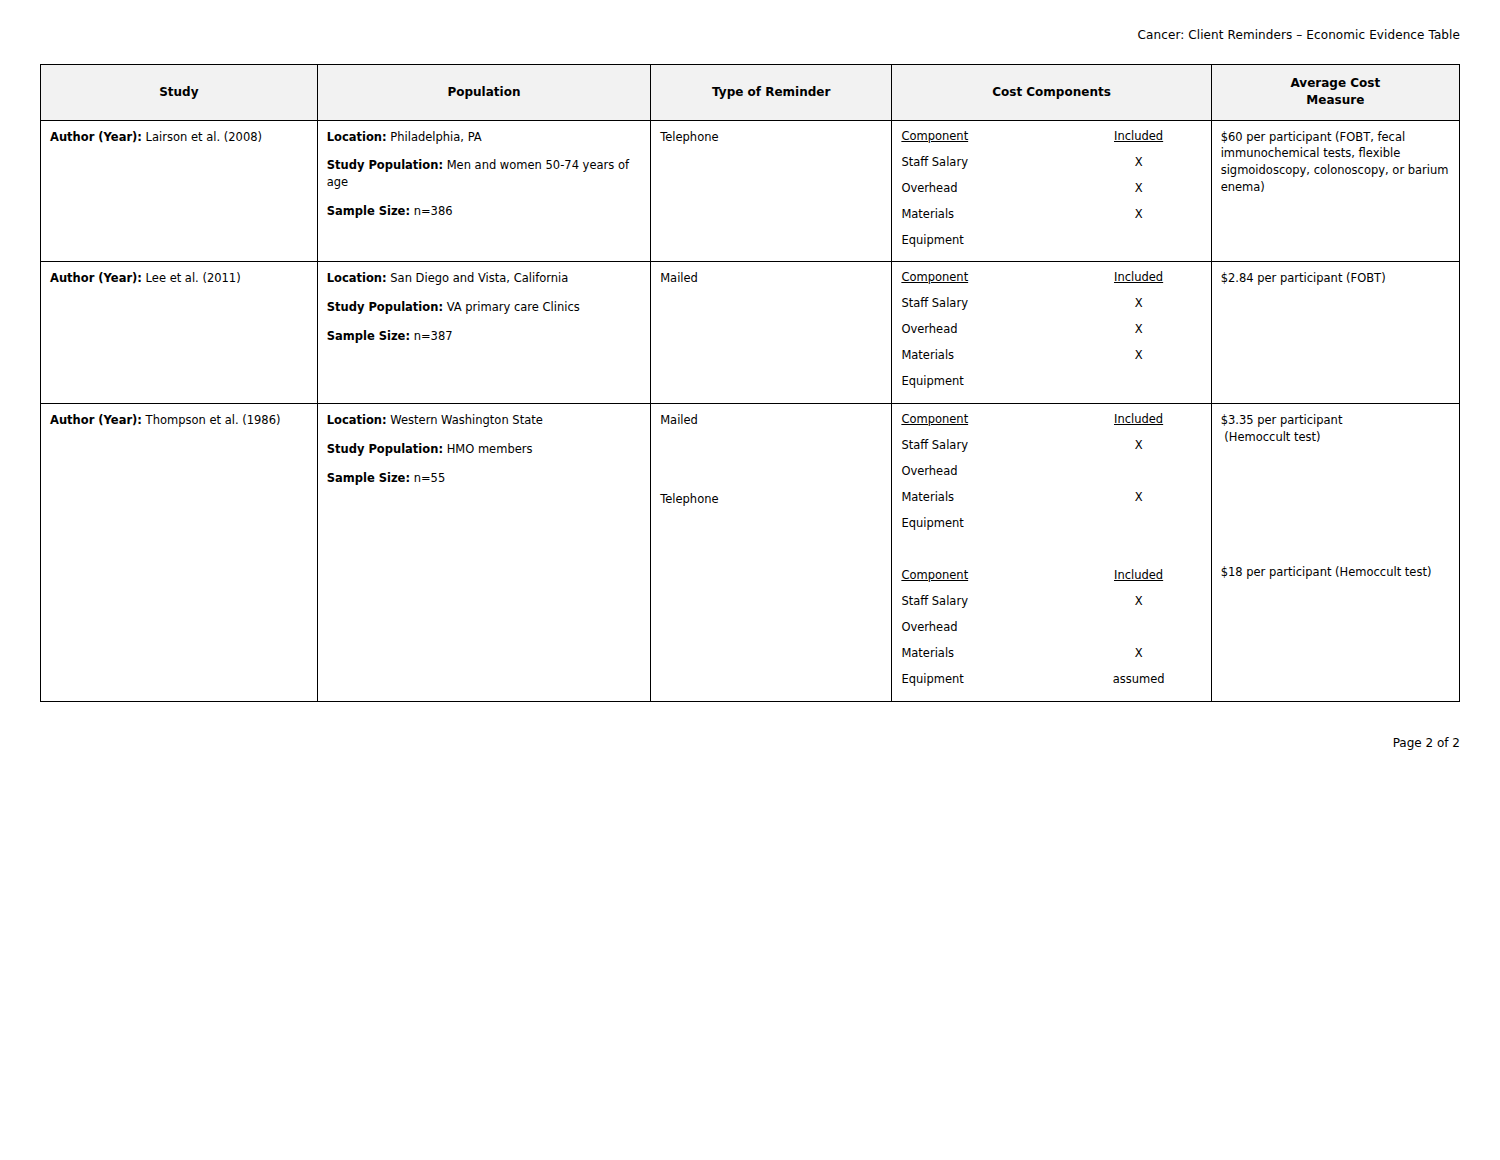Cancer: Client Reminders – Economic Evidence Table
| Study | Population | Type of Reminder | Cost Components | Average Cost Measure |
| --- | --- | --- | --- | --- |
| Author (Year): Lairson et al. (2008) | Location: Philadelphia, PA Study Population: Men and women 50-74 years of age Sample Size: n=386 | Telephone | / Component / Included / / Staff Salary / X / / Overhead / X / / Materials / X / / Equipment / / | $60 per participant (FOBT, fecal immunochemical tests, flexible sigmoidoscopy, colonoscopy, or barium enema) |
| Author (Year): Lee et al. (2011) | Location: San Diego and Vista, California Study Population: VA primary care Clinics Sample Size: n=387 | Mailed | / Component / Included / / Staff Salary / X / / Overhead / X / / Materials / X / / Equipment / / | $2.84 per participant (FOBT) |
| Author (Year): Thompson et al. (1986) | Location: Western Washington State Study Population: HMO members Sample Size: n=55 | Mailed Telephone | / Component / Included / / Staff Salary / X / / Overhead / / / Materials / X / / Equipment / / / Component / Included / / Staff Salary / X / / Overhead / / / Materials / X / / Equipment / assumed / | $3.35 per participant (Hemoccult test) $18 per participant (Hemoccult test) |
Page 2 of 2